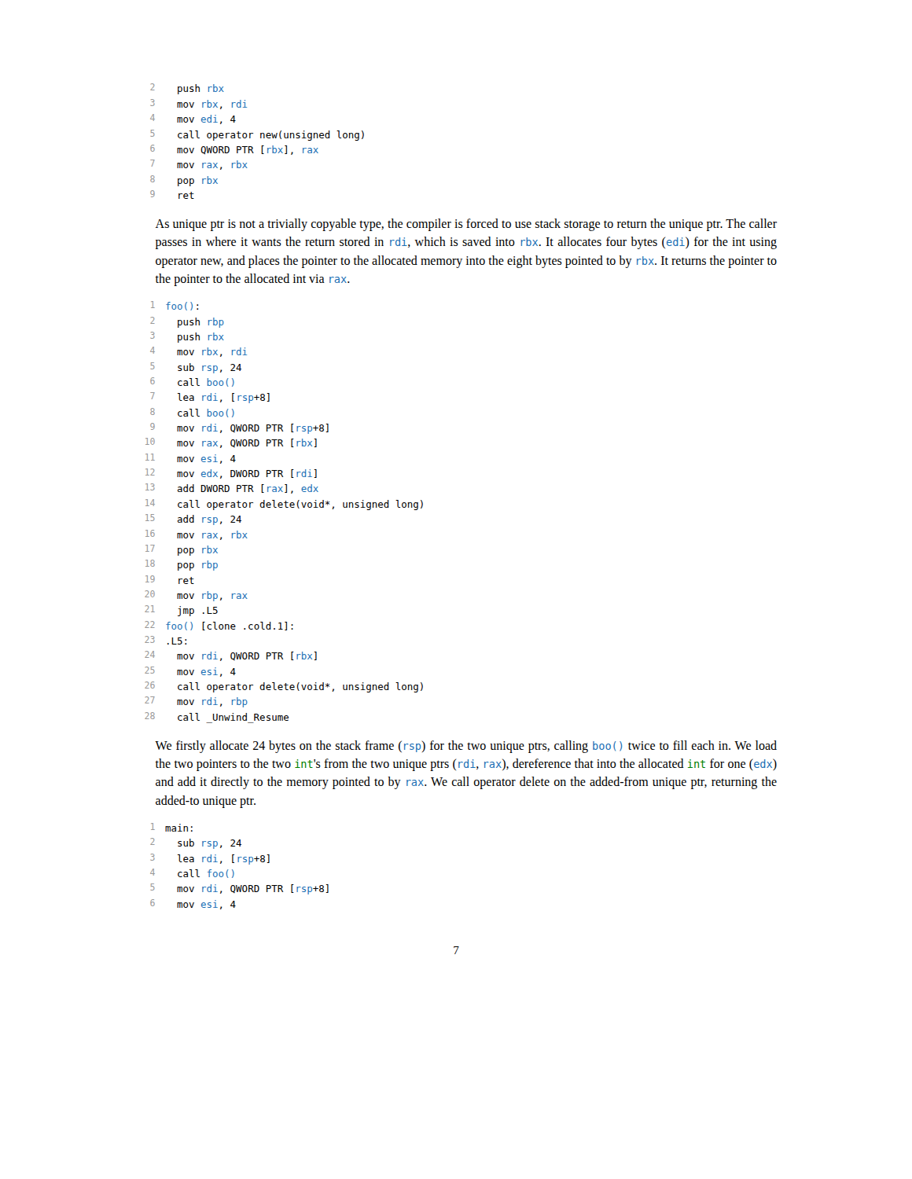| 2 | push rbx |
| 3 | mov rbx , rdi |
| 4 | mov edi , 4 |
| 5 | call operator new(unsigned long) |
| 6 | mov QWORD PTR [ rbx ], rax |
| 7 | mov rax , rbx |
| 8 | pop rbx |
| 9 | ret |
As unique ptr is not a trivially copyable type, the compiler is forced to use stack storage to return the unique ptr. The caller passes in where it wants the return stored in rdi, which is saved into rbx. It allocates four bytes (edi) for the int using operator new, and places the pointer to the allocated memory into the eight bytes pointed to by rbx. It returns the pointer to the pointer to the allocated int via rax.
| 1 | foo() : |
| 2 | push rbp |
| 3 | push rbx |
| 4 | mov rbx , rdi |
| 5 | sub rsp , 24 |
| 6 | call boo() |
| 7 | lea rdi , [ rsp +8] |
| 8 | call boo() |
| 9 | mov rdi , QWORD PTR [ rsp +8] |
| 10 | mov rax , QWORD PTR [ rbx ] |
| 11 | mov esi , 4 |
| 12 | mov edx , DWORD PTR [ rdi ] |
| 13 | add DWORD PTR [ rax ], edx |
| 14 | call operator delete(void*, unsigned long) |
| 15 | add rsp , 24 |
| 16 | mov rax , rbx |
| 17 | pop rbx |
| 18 | pop rbp |
| 19 | ret |
| 20 | mov rbp , rax |
| 21 | jmp .L5 |
| 22 | foo() [clone .cold.1]: |
| 23 | .L5: |
| 24 | mov rdi , QWORD PTR [ rbx ] |
| 25 | mov esi , 4 |
| 26 | call operator delete(void*, unsigned long) |
| 27 | mov rdi , rbp |
| 28 | call _Unwind_Resume |
We firstly allocate 24 bytes on the stack frame (rsp) for the two unique ptrs, calling boo() twice to fill each in. We load the two pointers to the two int's from the two unique ptrs (rdi, rax), dereference that into the allocated int for one (edx) and add it directly to the memory pointed to by rax. We call operator delete on the added-from unique ptr, returning the added-to unique ptr.
| 1 | main: |
| 2 | sub rsp , 24 |
| 3 | lea rdi , [ rsp +8] |
| 4 | call foo() |
| 5 | mov rdi , QWORD PTR [ rsp +8] |
| 6 | mov esi , 4 |
7